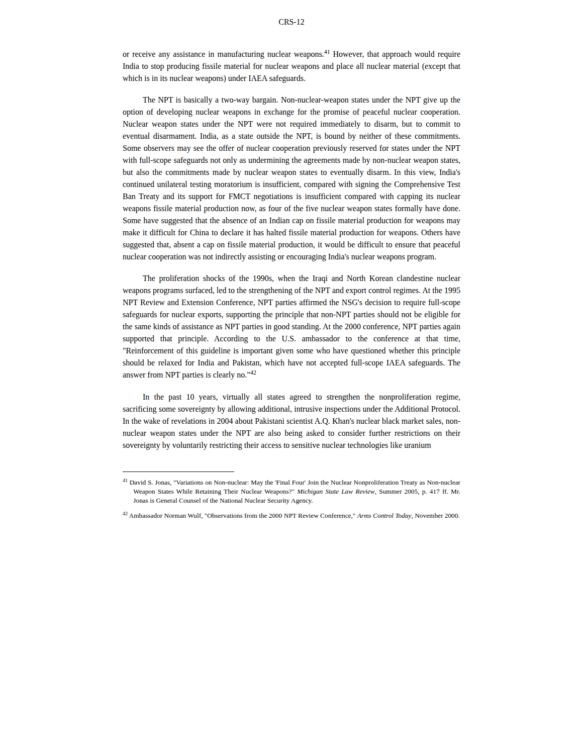CRS-12
or receive any assistance in manufacturing nuclear weapons.41 However, that approach would require India to stop producing fissile material for nuclear weapons and place all nuclear material (except that which is in its nuclear weapons) under IAEA safeguards.
The NPT is basically a two-way bargain. Non-nuclear-weapon states under the NPT give up the option of developing nuclear weapons in exchange for the promise of peaceful nuclear cooperation. Nuclear weapon states under the NPT were not required immediately to disarm, but to commit to eventual disarmament. India, as a state outside the NPT, is bound by neither of these commitments. Some observers may see the offer of nuclear cooperation previously reserved for states under the NPT with full-scope safeguards not only as undermining the agreements made by non-nuclear weapon states, but also the commitments made by nuclear weapon states to eventually disarm. In this view, India's continued unilateral testing moratorium is insufficient, compared with signing the Comprehensive Test Ban Treaty and its support for FMCT negotiations is insufficient compared with capping its nuclear weapons fissile material production now, as four of the five nuclear weapon states formally have done. Some have suggested that the absence of an Indian cap on fissile material production for weapons may make it difficult for China to declare it has halted fissile material production for weapons. Others have suggested that, absent a cap on fissile material production, it would be difficult to ensure that peaceful nuclear cooperation was not indirectly assisting or encouraging India's nuclear weapons program.
The proliferation shocks of the 1990s, when the Iraqi and North Korean clandestine nuclear weapons programs surfaced, led to the strengthening of the NPT and export control regimes. At the 1995 NPT Review and Extension Conference, NPT parties affirmed the NSG's decision to require full-scope safeguards for nuclear exports, supporting the principle that non-NPT parties should not be eligible for the same kinds of assistance as NPT parties in good standing. At the 2000 conference, NPT parties again supported that principle. According to the U.S. ambassador to the conference at that time, "Reinforcement of this guideline is important given some who have questioned whether this principle should be relaxed for India and Pakistan, which have not accepted full-scope IAEA safeguards. The answer from NPT parties is clearly no."42
In the past 10 years, virtually all states agreed to strengthen the nonproliferation regime, sacrificing some sovereignty by allowing additional, intrusive inspections under the Additional Protocol. In the wake of revelations in 2004 about Pakistani scientist A.Q. Khan's nuclear black market sales, non-nuclear weapon states under the NPT are also being asked to consider further restrictions on their sovereignty by voluntarily restricting their access to sensitive nuclear technologies like uranium
41 David S. Jonas, "Variations on Non-nuclear: May the 'Final Four' Join the Nuclear Nonproliferation Treaty as Non-nuclear Weapon States While Retaining Their Nuclear Weapons?" Michigan State Law Review, Summer 2005, p. 417 ff. Mr. Jonas is General Counsel of the National Nuclear Security Agency.
42 Ambassador Norman Wulf, "Observations from the 2000 NPT Review Conference," Arms Control Today, November 2000.